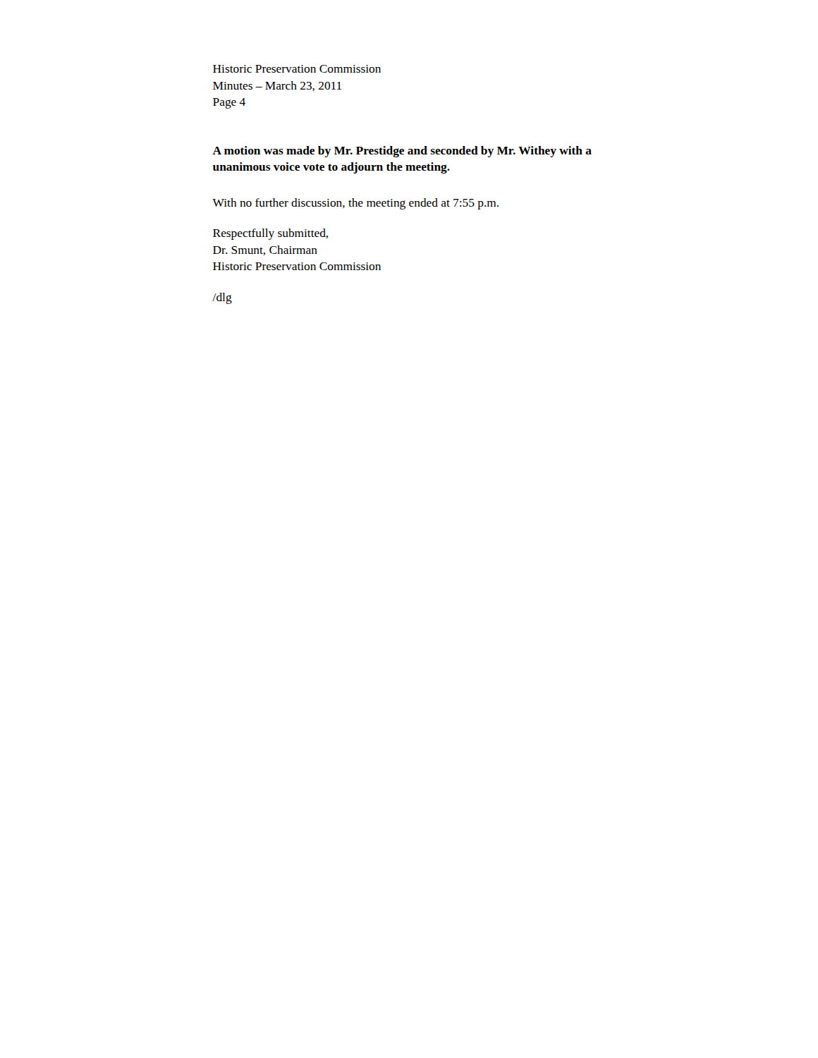Historic Preservation Commission
Minutes – March 23, 2011
Page 4
A motion was made by Mr. Prestidge and seconded by Mr. Withey with a unanimous voice vote to adjourn the meeting.
With no further discussion, the meeting ended at 7:55 p.m.
Respectfully submitted,
Dr. Smunt, Chairman
Historic Preservation Commission
/dlg